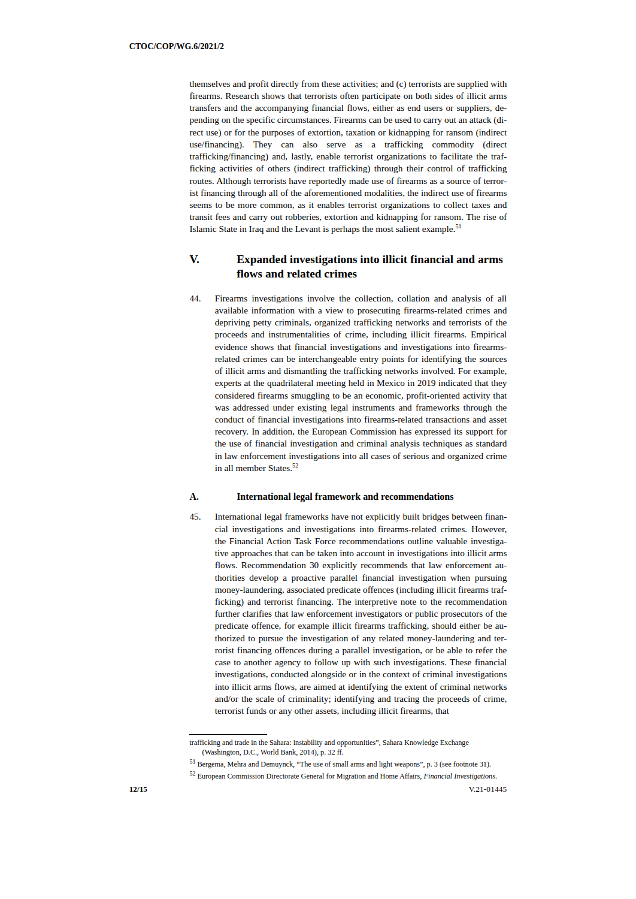CTOC/COP/WG.6/2021/2
themselves and profit directly from these activities; and (c) terrorists are supplied with firearms. Research shows that terrorists often participate on both sides of illicit arms transfers and the accompanying financial flows, either as end users or suppliers, depending on the specific circumstances. Firearms can be used to carry out an attack (direct use) or for the purposes of extortion, taxation or kidnapping for ransom (indirect use/financing). They can also serve as a trafficking commodity (direct trafficking/financing) and, lastly, enable terrorist organizations to facilitate the trafficking activities of others (indirect trafficking) through their control of trafficking routes. Although terrorists have reportedly made use of firearms as a source of terrorist financing through all of the aforementioned modalities, the indirect use of firearms seems to be more common, as it enables terrorist organizations to collect taxes and transit fees and carry out robberies, extortion and kidnapping for ransom. The rise of Islamic State in Iraq and the Levant is perhaps the most salient example.51
V. Expanded investigations into illicit financial and arms flows and related crimes
44.
Firearms investigations involve the collection, collation and analysis of all available information with a view to prosecuting firearms-related crimes and depriving petty criminals, organized trafficking networks and terrorists of the proceeds and instrumentalities of crime, including illicit firearms. Empirical evidence shows that financial investigations and investigations into firearms-related crimes can be interchangeable entry points for identifying the sources of illicit arms and dismantling the trafficking networks involved. For example, experts at the quadrilateral meeting held in Mexico in 2019 indicated that they considered firearms smuggling to be an economic, profit-oriented activity that was addressed under existing legal instruments and frameworks through the conduct of financial investigations into firearms-related transactions and asset recovery. In addition, the European Commission has expressed its support for the use of financial investigation and criminal analysis techniques as standard in law enforcement investigations into all cases of serious and organized crime in all member States.52
A. International legal framework and recommendations
45.
International legal frameworks have not explicitly built bridges between financial investigations and investigations into firearms-related crimes. However, the Financial Action Task Force recommendations outline valuable investigative approaches that can be taken into account in investigations into illicit arms flows. Recommendation 30 explicitly recommends that law enforcement authorities develop a proactive parallel financial investigation when pursuing money-laundering, associated predicate offences (including illicit firearms trafficking) and terrorist financing. The interpretive note to the recommendation further clarifies that law enforcement investigators or public prosecutors of the predicate offence, for example illicit firearms trafficking, should either be authorized to pursue the investigation of any related money-laundering and terrorist financing offences during a parallel investigation, or be able to refer the case to another agency to follow up with such investigations. These financial investigations, conducted alongside or in the context of criminal investigations into illicit arms flows, are aimed at identifying the extent of criminal networks and/or the scale of criminality; identifying and tracing the proceeds of crime, terrorist funds or any other assets, including illicit firearms, that
trafficking and trade in the Sahara: instability and opportunities”, Sahara Knowledge Exchange (Washington, D.C., World Bank, 2014), p. 32 ff.
51Bergema, Mehra and Demuynck, “The use of small arms and light weapons”, p. 3 (see footnote 31).
52European Commission Directorate General for Migration and Home Affairs, Financial Investigations.
12/15
V.21-01445